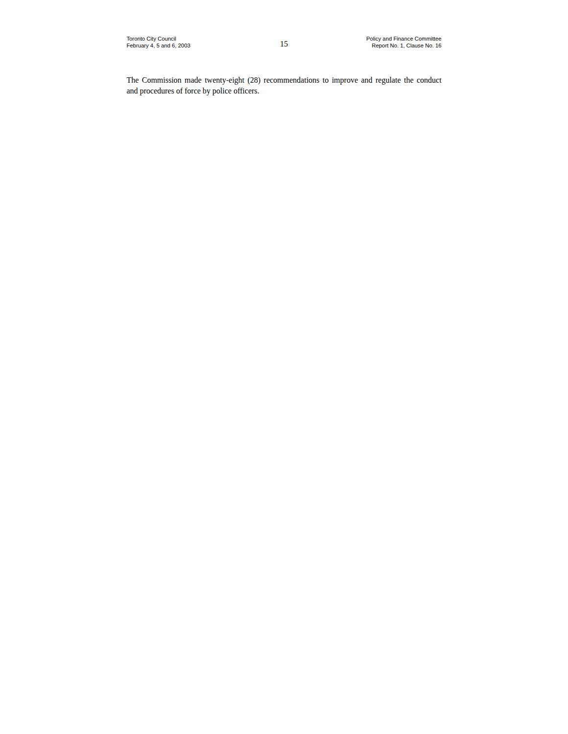Toronto City Council
February 4, 5 and 6, 2003
15
Policy and Finance Committee
Report No. 1, Clause No. 16
The Commission made twenty-eight (28) recommendations to improve and regulate the conduct and procedures of force by police officers.